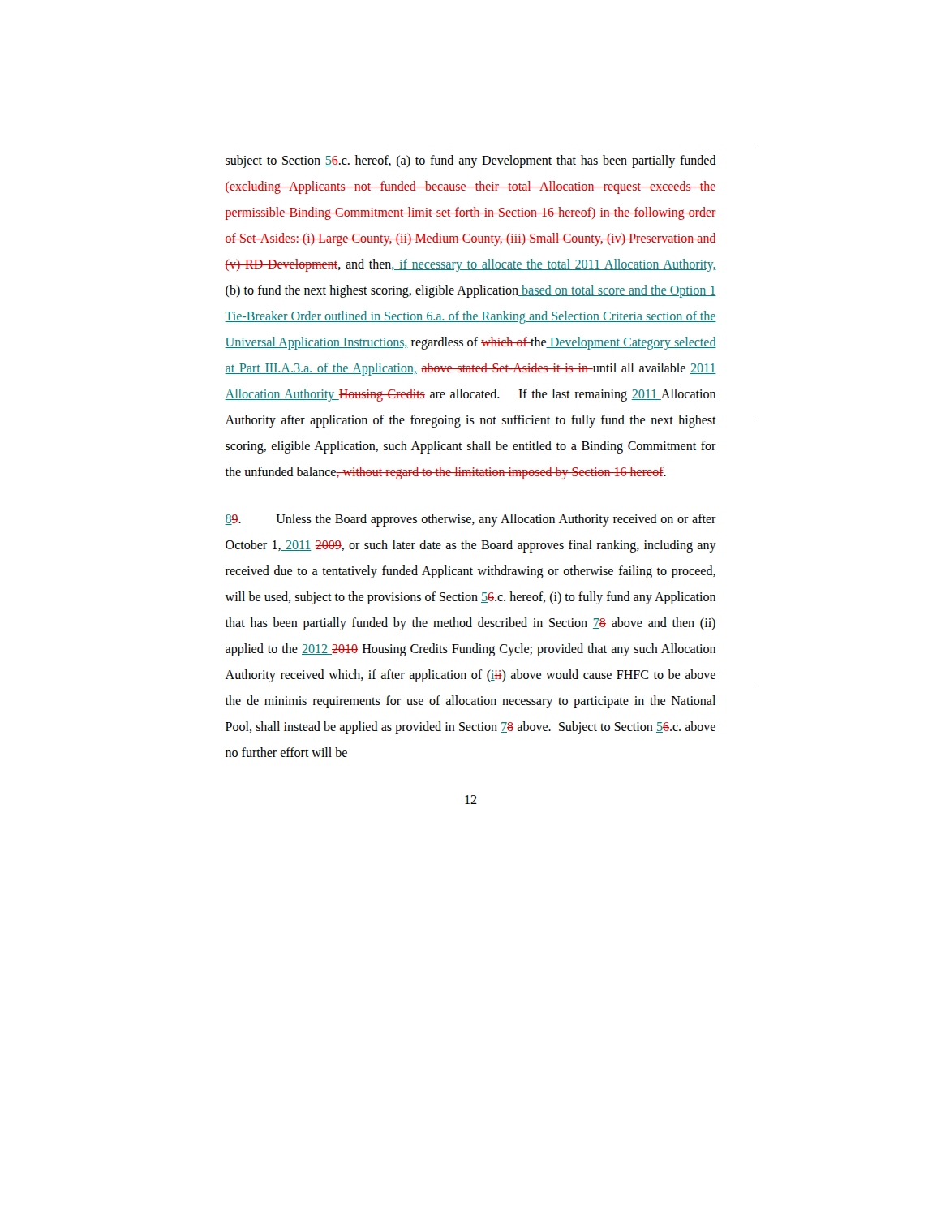subject to Section 56.c. hereof, (a) to fund any Development that has been partially funded (excluding Applicants not funded because their total Allocation request exceeds the permissible Binding Commitment limit set forth in Section 16 hereof) in the following order of Set-Asides: (i) Large County, (ii) Medium County, (iii) Small County, (iv) Preservation and (v) RD Development, and then, if necessary to allocate the total 2011 Allocation Authority, (b) to fund the next highest scoring, eligible Application based on total score and the Option 1 Tie-Breaker Order outlined in Section 6.a. of the Ranking and Selection Criteria section of the Universal Application Instructions, regardless of which of the Development Category selected at Part III.A.3.a. of the Application, above stated Set-Asides it is in until all available 2011 Allocation Authority Housing Credits are allocated. If the last remaining 2011 Allocation Authority after application of the foregoing is not sufficient to fully fund the next highest scoring, eligible Application, such Applicant shall be entitled to a Binding Commitment for the unfunded balance, without regard to the limitation imposed by Section 16 hereof.
89. Unless the Board approves otherwise, any Allocation Authority received on or after October 1, 2011 2009, or such later date as the Board approves final ranking, including any received due to a tentatively funded Applicant withdrawing or otherwise failing to proceed, will be used, subject to the provisions of Section 56.c. hereof, (i) to fully fund any Application that has been partially funded by the method described in Section 78 above and then (ii) applied to the 2012 2010 Housing Credits Funding Cycle; provided that any such Allocation Authority received which, if after application of (iii) above would cause FHFC to be above the de minimis requirements for use of allocation necessary to participate in the National Pool, shall instead be applied as provided in Section 78 above. Subject to Section 56.c. above no further effort will be
12